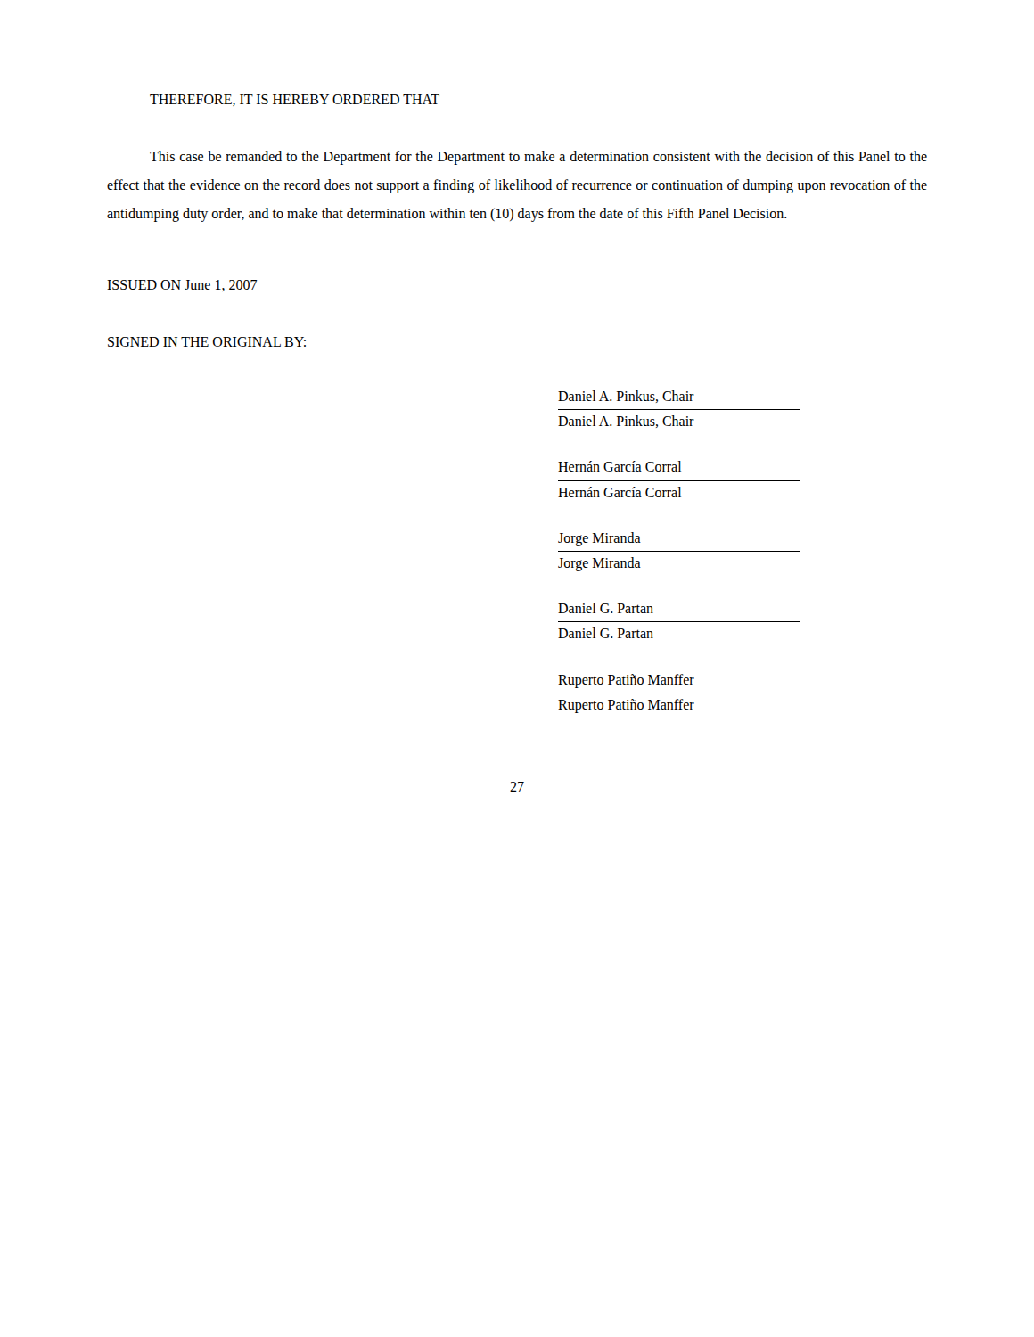THEREFORE, IT IS HEREBY ORDERED THAT
This case be remanded to the Department for the Department to make a determination consistent with the decision of this Panel to the effect that the evidence on the record does not support a finding of likelihood of recurrence or continuation of dumping upon revocation of the antidumping duty order, and to make that determination within ten (10) days from the date of this Fifth Panel Decision.
ISSUED ON June 1, 2007
SIGNED IN THE ORIGINAL BY:
Daniel A. Pinkus, Chair Daniel A. Pinkus, Chair Hernán García Corral Hernán García Corral Jorge Miranda Jorge Miranda Daniel G. Partan Daniel G. Partan Ruperto Patiño Manffer Ruperto Patiño Manffer
27